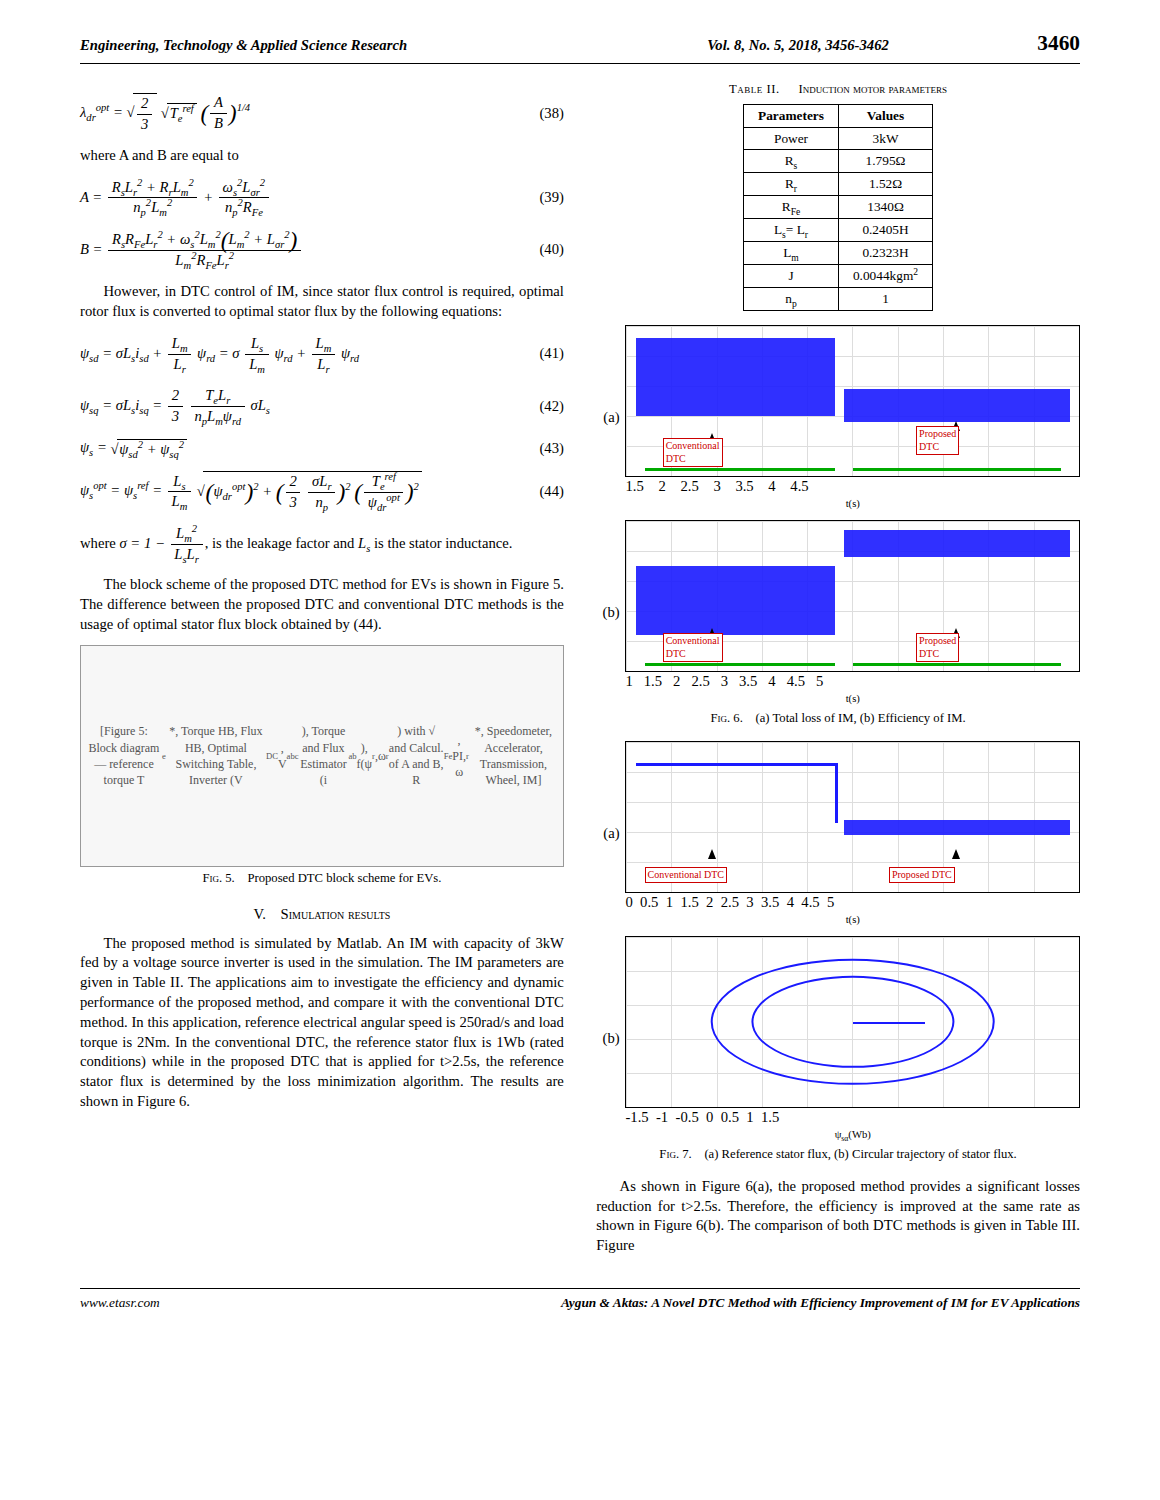Engineering, Technology & Applied Science Research
Vol. 8, No. 5, 2018, 3456-3462
3460
λdropt = √23 √Teref (AB)1/4
(38)
where A and B are equal to
A = RsLr2 + RrLm2 np2Lm2 + ωs2Lσr2 np2RFe
(39)
B = RsRFeLr2 + ωs2Lm2(Lm2 + Lσr2) Lm2RFeLr2
(40)
However, in DTC control of IM, since stator flux control is required, optimal rotor flux is converted to optimal stator flux by the following equations:
ψsd = σLsisd + Lm Lr ψrd = σ Ls Lm ψrd + Lm Lr ψrd
(41)
ψsq = σLsisq = 23 TeLr npLmψrd σLs
(42)
ψs = √ψsd2 + ψsq2
(43)
ψsopt = ψsref = Ls Lm √ (ψdropt)2 + (23 σLr np)2 (Teref ψdropt)2
(44)
where σ = 1 − Lm2 LsLr, is the leakage factor and Ls is the stator inductance.
The block scheme of the proposed DTC method for EVs is shown in Figure 5. The difference between the proposed DTC and conventional DTC methods is the usage of optimal stator flux block obtained by (44).
[Figure 5: Block diagram — reference torque Te*, Torque HB, Flux HB, Optimal Switching Table, Inverter (VDC, Vabc), Torque and Flux Estimator (iab), f(ψr,ωr) with √ and Calcul. of A and B, RFe, PI, ωr*, Speedometer, Accelerator, Transmission, Wheel, IM]
Fig. 5. Proposed DTC block scheme for EVs.
V. Simulation results
The proposed method is simulated by Matlab. An IM with capacity of 3kW fed by a voltage source inverter is used in the simulation. The IM parameters are given in Table II. The applications aim to investigate the efficiency and dynamic performance of the proposed method, and compare it with the conventional DTC method. In this application, reference electrical angular speed is 250rad/s and load torque is 2Nm. In the conventional DTC, the reference stator flux is 1Wb (rated conditions) while in the proposed DTC that is applied for t>2.5s, the reference stator flux is determined by the loss minimization algorithm. The results are shown in Figure 6.
Table II. Induction motor parameters
| Parameters | Values |
| --- | --- |
| Power | 3kW |
| R s | 1.795Ω |
| R r | 1.52Ω |
| R Fe | 1340Ω |
| L s = L r | 0.2405H |
| L m | 0.2323H |
| J | 0.0044kgm 2 |
| n p | 1 |
(a)
Conventional
DTC
Proposed
DTC
1.5 2 2.5 3 3.5 4 4.5
t(s)
(b)
Conventional
DTC
Proposed
DTC
1 1.5 2 2.5 3 3.5 4 4.5 5
t(s)
Fig. 6. (a) Total loss of IM, (b) Efficiency of IM.
(a)
Conventional DTC
Proposed DTC
0 0.5 1 1.5 2 2.5 3 3.5 4 4.5 5
t(s)
(b)
-1.5 -1 -0.5 0 0.5 1 1.5
ψsα(Wb)
Fig. 7. (a) Reference stator flux, (b) Circular trajectory of stator flux.
As shown in Figure 6(a), the proposed method provides a significant losses reduction for t>2.5s. Therefore, the efficiency is improved at the same rate as shown in Figure 6(b). The comparison of both DTC methods is given in Table III. Figure
www.etasr.com
Aygun & Aktas: A Novel DTC Method with Efficiency Improvement of IM for EV Applications